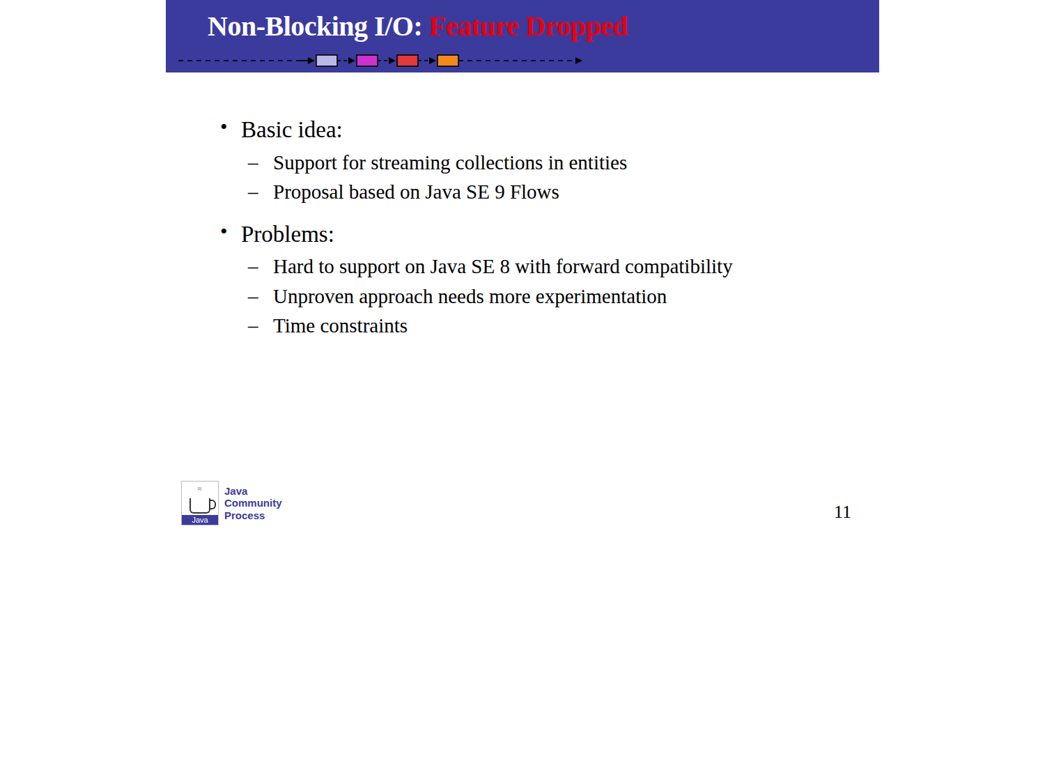Non-Blocking I/O: Feature Dropped
Basic idea:
Support for streaming collections in entities
Proposal based on Java SE 9 Flows
Problems:
Hard to support on Java SE 8 with forward compatibility
Unproven approach needs more experimentation
Time constraints
≈
Java
Java
Community
Process
11